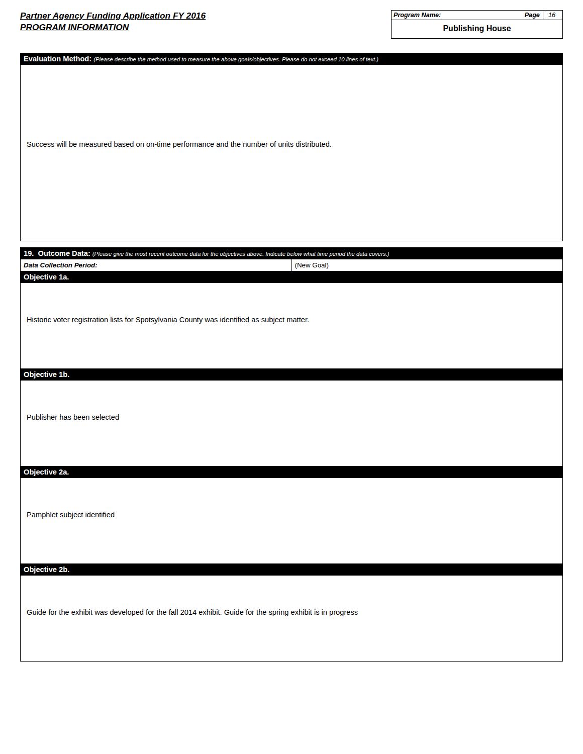Partner Agency Funding Application FY 2016
PROGRAM INFORMATION
Program Name: Page 16
Publishing House
| Evaluation Method: (Please describe the method used to measure the above goals/objectives. Please do not exceed 10 lines of text.) |
| Success will be measured based on on-time performance and the number of units distributed. |
| 19. Outcome Data: (Please give the most recent outcome data for the objectives above. Indicate below what time period the data covers.) |
| Data Collection Period: | (New Goal) |
| Objective 1a. |
| Historic voter registration lists for Spotsylvania County was identified as subject matter. |
| Objective 1b. |
| Publisher has been selected |
| Objective 2a. |
| Pamphlet subject identified |
| Objective 2b. |
| Guide for the exhibit was developed for the fall 2014 exhibit. Guide for the spring exhibit is in progress |